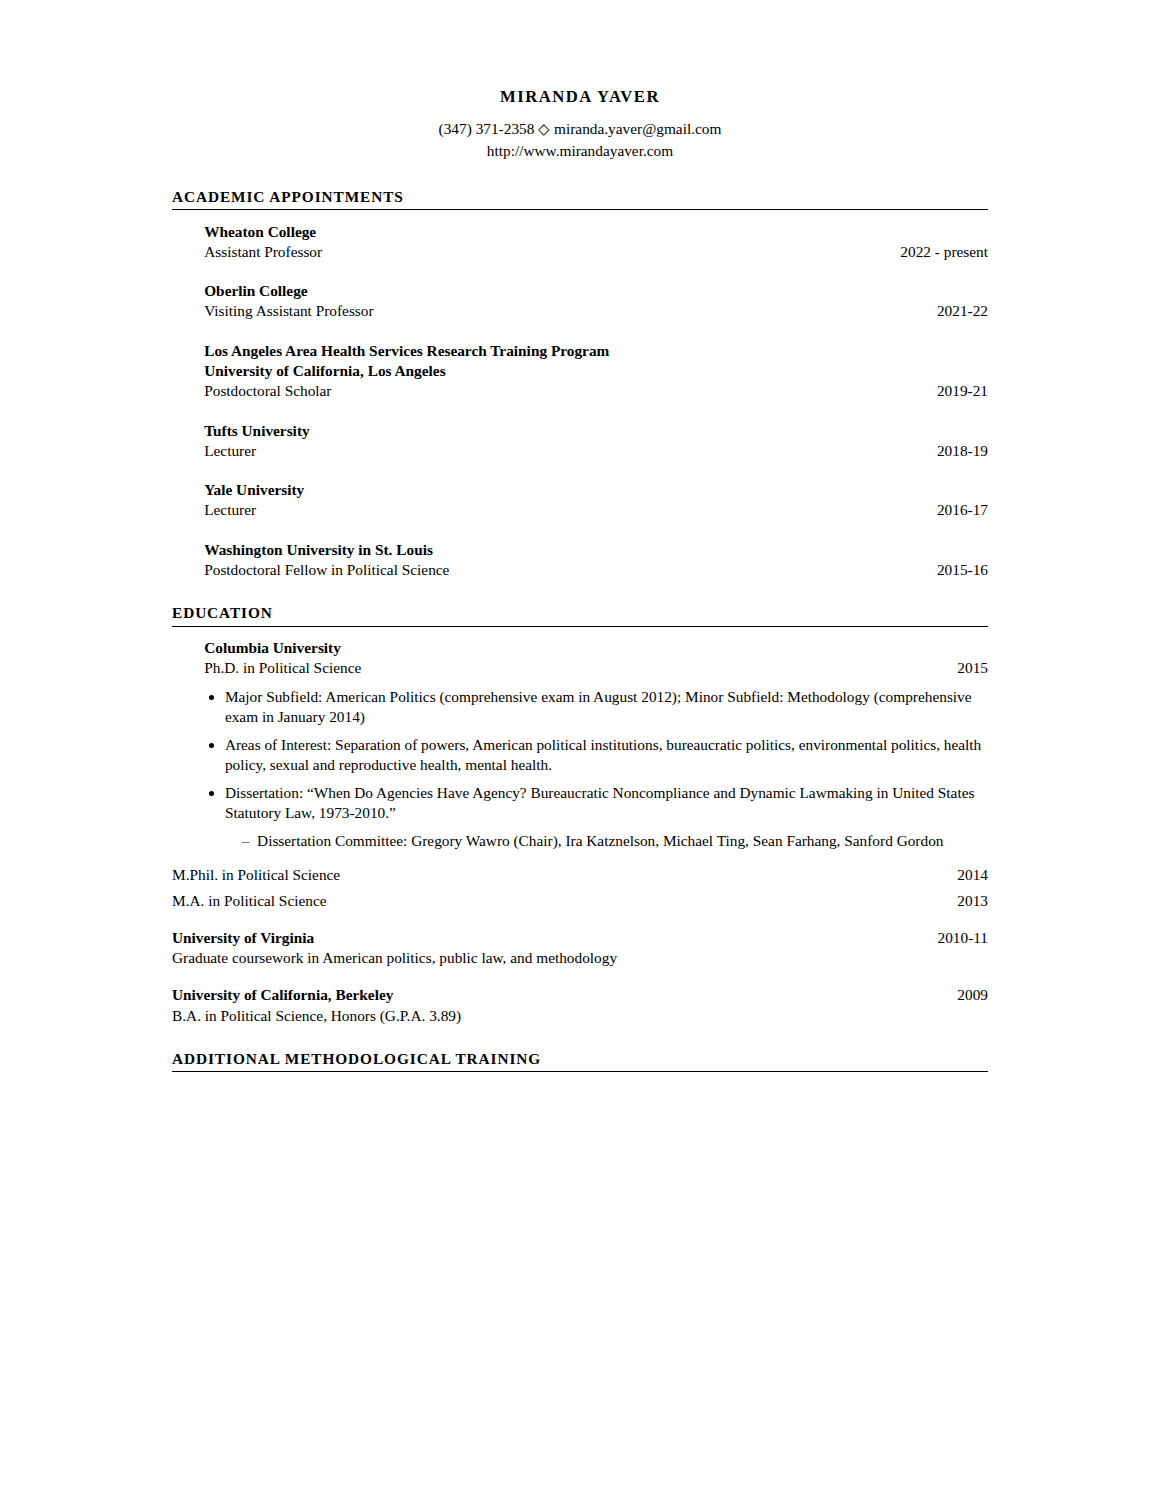Miranda Yaver
(347) 371-2358 ◇ miranda.yaver@gmail.com
http://www.mirandayaver.com
Academic Appointments
Wheaton College
Assistant Professor 2022 - present
Oberlin College
Visiting Assistant Professor 2021-22
Los Angeles Area Health Services Research Training Program University of California, Los Angeles
Postdoctoral Scholar 2019-21
Tufts University
Lecturer 2018-19
Yale University
Lecturer 2016-17
Washington University in St. Louis
Postdoctoral Fellow in Political Science 2015-16
Education
Columbia University
Ph.D. in Political Science 2015
Major Subfield: American Politics (comprehensive exam in August 2012); Minor Subfield: Methodology (comprehensive exam in January 2014)
Areas of Interest: Separation of powers, American political institutions, bureaucratic politics, environmental politics, health policy, sexual and reproductive health, mental health.
Dissertation: “When Do Agencies Have Agency? Bureaucratic Noncompliance and Dynamic Lawmaking in United States Statutory Law, 1973-2010.”
Dissertation Committee: Gregory Wawro (Chair), Ira Katznelson, Michael Ting, Sean Farhang, Sanford Gordon
M.Phil. in Political Science 2014
M.A. in Political Science 2013
University of Virginia 2010-11
Graduate coursework in American politics, public law, and methodology
University of California, Berkeley 2009
B.A. in Political Science, Honors (G.P.A. 3.89)
Additional Methodological Training